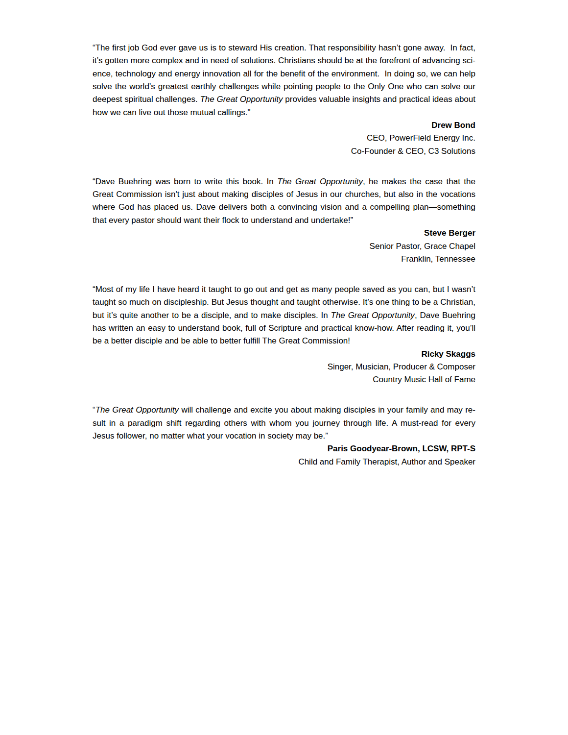“The first job God ever gave us is to steward His creation. That responsibility hasn’t gone away. In fact, it’s gotten more complex and in need of solutions. Christians should be at the forefront of advancing science, technology and energy innovation all for the benefit of the environment. In doing so, we can help solve the world’s greatest earthly challenges while pointing people to the Only One who can solve our deepest spiritual challenges. The Great Opportunity provides valuable insights and practical ideas about how we can live out those mutual callings."
Drew Bond CEO, PowerField Energy Inc. Co-Founder & CEO, C3 Solutions
“Dave Buehring was born to write this book. In The Great Opportunity, he makes the case that the Great Commission isn't just about making disciples of Jesus in our churches, but also in the vocations where God has placed us. Dave delivers both a convincing vision and a compelling plan—something that every pastor should want their flock to understand and undertake!”
Steve Berger Senior Pastor, Grace Chapel Franklin, Tennessee
“Most of my life I have heard it taught to go out and get as many people saved as you can, but I wasn’t taught so much on discipleship. But Jesus thought and taught otherwise. It’s one thing to be a Christian, but it’s quite another to be a disciple, and to make disciples. In The Great Opportunity, Dave Buehring has written an easy to understand book, full of Scripture and practical know-how. After reading it, you’ll be a better disciple and be able to better fulfill The Great Commission!
Ricky Skaggs Singer, Musician, Producer & Composer Country Music Hall of Fame
“The Great Opportunity will challenge and excite you about making disciples in your family and may result in a paradigm shift regarding others with whom you journey through life. A must-read for every Jesus follower, no matter what your vocation in society may be.”
Paris Goodyear-Brown, LCSW, RPT-S Child and Family Therapist, Author and Speaker